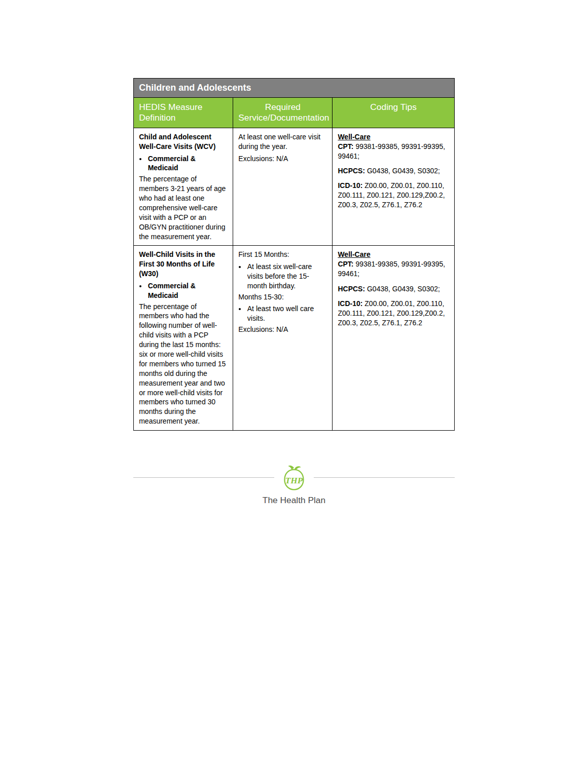| Children and Adolescents |
| HEDIS Measure Definition | Required Service/Documentation | Coding Tips |
| Child and Adolescent Well-Care Visits (WCV) Commercial & Medicaid The percentage of members 3-21 years of age who had at least one comprehensive well-care visit with a PCP or an OB/GYN practitioner during the measurement year. | At least one well-care visit during the year. Exclusions: N/A | Well-Care CPT: 99381-99385, 99391-99395, 99461; HCPCS: G0438, G0439, S0302; ICD-10: Z00.00, Z00.01, Z00.110, Z00.111, Z00.121, Z00.129,Z00.2, Z00.3, Z02.5, Z76.1, Z76.2 |
| Well-Child Visits in the First 30 Months of Life (W30) Commercial & Medicaid The percentage of members who had the following number of well-child visits with a PCP during the last 15 months: six or more well-child visits for members who turned 15 months old during the measurement year and two or more well-child visits for members who turned 30 months during the measurement year. | First 15 Months: At least six well-care visits before the 15-month birthday. Months 15-30: At least two well care visits. Exclusions: N/A | Well-Care CPT: 99381-99385, 99391-99395, 99461; HCPCS: G0438, G0439, S0302; ICD-10: Z00.00, Z00.01, Z00.110, Z00.111, Z00.121, Z00.129,Z00.2, Z00.3, Z02.5, Z76.1, Z76.2 |
THP
The Health Plan